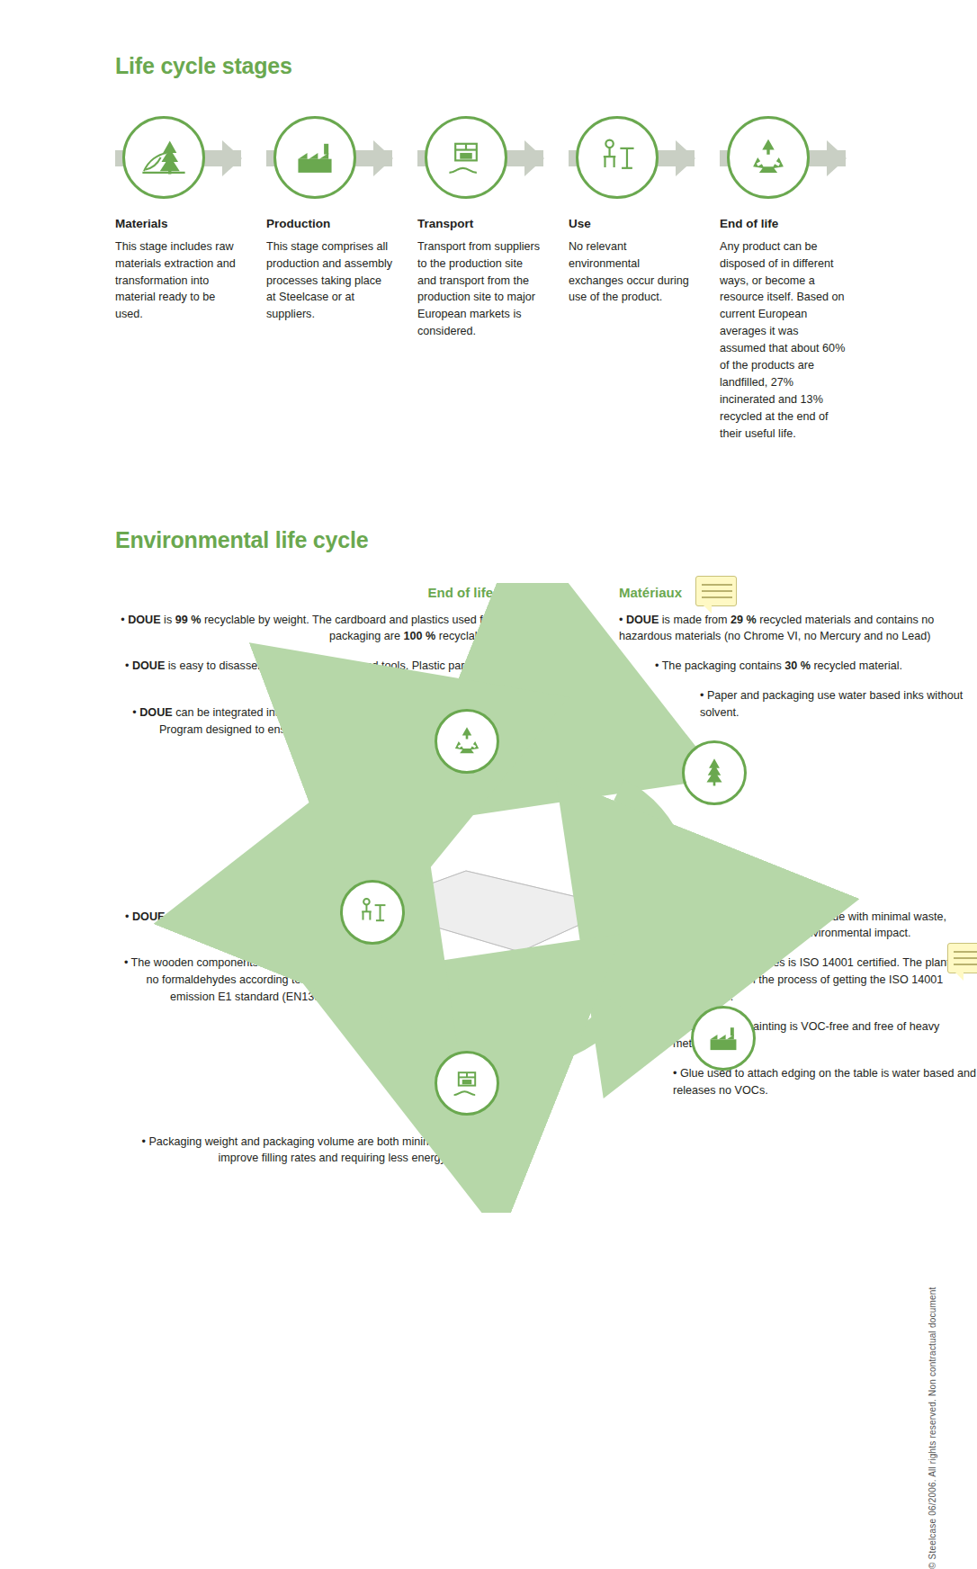Life cycle stages
Materials
This stage includes raw materials extraction and transformation into material ready to be used.
Production
This stage comprises all production and assembly processes taking place at Steelcase or at suppliers.
Transport
Transport from suppliers to the production site and transport from the production site to major European markets is considered.
Use
No relevant environmental exchanges occur during use of the product.
End of life
Any product can be disposed of in different ways, or become a resource itself. Based on current European averages it was assumed that about 60% of the products are landfilled, 27% incinerated and 13% recycled at the end of their useful life.
Environmental life cycle
End of life
• DOUE is 99 % recyclable by weight. The cardboard and plastics used for packaging are 100 % recyclable.
• DOUE is easy to disassemble using normal hand tools. Plastic parts are labelled for recycling.
• DOUE can be integrated into the Steelcase Environmental Partnership Program designed to ensure environmentally responsible after use strategies for their furniture.
Matériaux
• DOUE is made from 29 % recycled materials and contains no hazardous materials (no Chrome VI, no Mercury and no Lead)
• The packaging contains 30 % recycled material.
• Paper and packaging use water based inks without solvent.
Production
• DOUE was designed to be made with minimal waste, energy consumption and environmental impact.
• The plant in Wisches is ISO 14001 certified. The plant in Marlenheim is in the process of getting the ISO 14001 certification.
• Powder-coat painting is VOC-free and free of heavy metals.
• Glue used to attach edging on the table is water based and releases no VOCs.
Transport
• Packaging weight and packaging volume are both minimised, helping us improve filling rates and requiring less energy for shipping.
Use
• DOUE is modular and easy to upgrade or repair, to prolong its lifetime.
• The wooden components release virtually no formaldehydes according to the low emission E1 standard (EN13986).
© Steelcase 06/2006. All rights reserved. Non contractual document